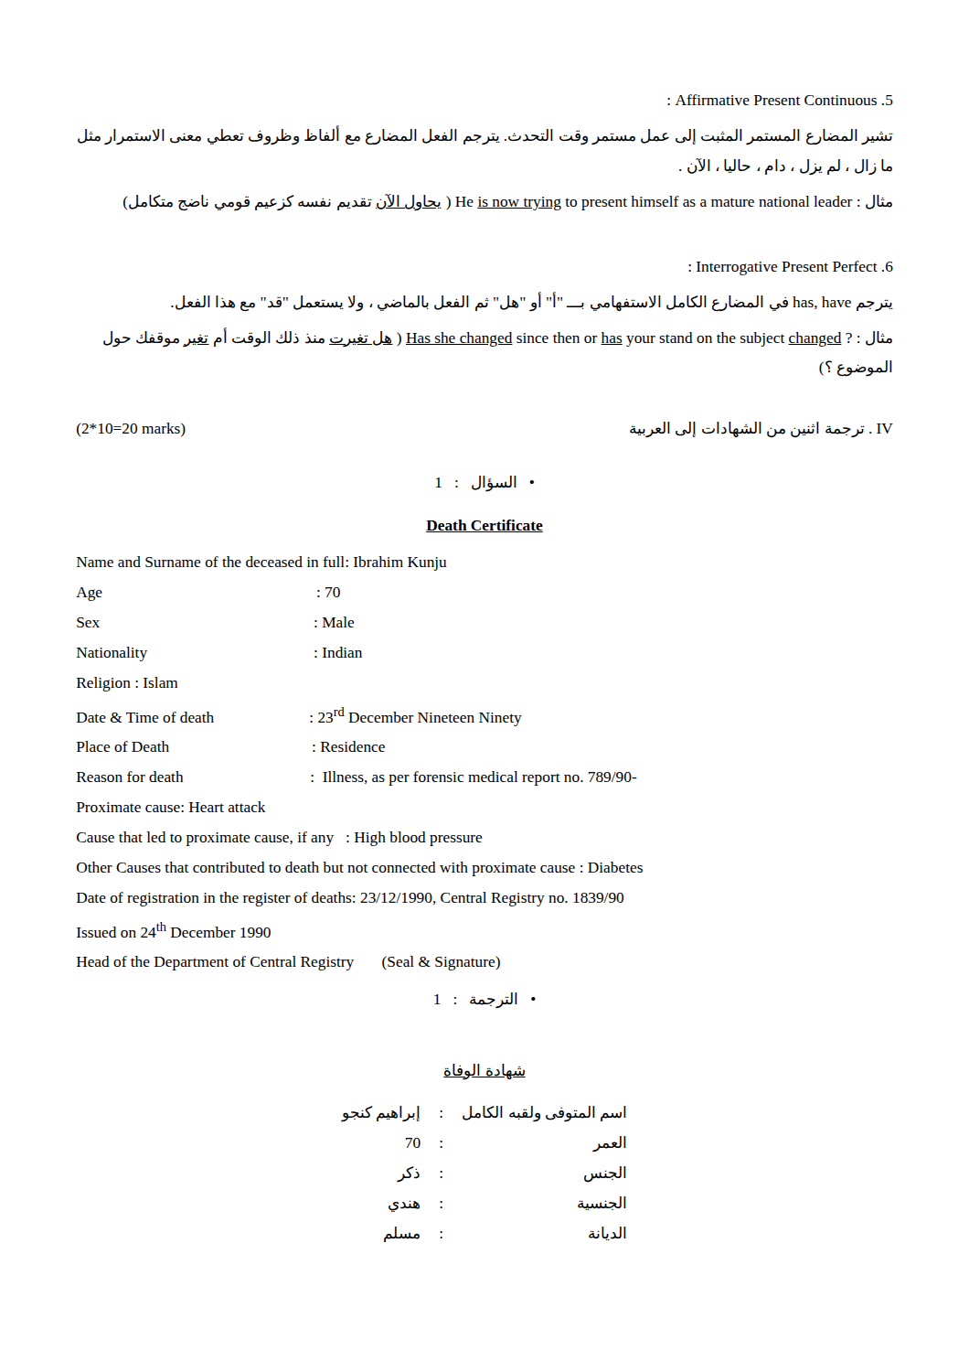5. Affirmative Present Continuous :
تشير المضارع المستمر المثبت إلى عمل مستمر وقت التحدث. يترجم الفعل المضارع مع ألفاظ وظروف تعطي معنى الاستمرار مثل ما زال ، لم يزل ، دام ، حاليا ، الآن .
مثال : He is now trying to present himself as a mature national leader ( يحاول الآن تقديم نفسه كزعيم قومي ناضج متكامل)
6. Interrogative Present Perfect :
يترجم has, have في المضارع الكامل الاستفهامي بـــ "أ" أو "هل" ثم الفعل بالماضي ، ولا يستعمل "قد" مع هذا الفعل.
مثال : Has she changed since then or has your stand on the subject changed ? ( هل تغيرت منذ ذلك الوقت أم تغير موقفك حول الموضوع ؟)
(2*10=20 marks) IV . ترجمة اثنين من الشهادات إلى العربية
• السؤال : 1
Death Certificate
Name and Surname of the deceased in full: Ibrahim Kunju
Age : 70
Sex : Male
Nationality : Indian
Religion : Islam
Date & Time of death : 23rd December Nineteen Ninety
Place of Death : Residence
Reason for death : Illness, as per forensic medical report no. 789/90-
Proximate cause: Heart attack
Cause that led to proximate cause, if any : High blood pressure
Other Causes that contributed to death but not connected with proximate cause : Diabetes
Date of registration in the register of deaths: 23/12/1990, Central Registry no. 1839/90
Issued on 24th December 1990
Head of the Department of Central Registry (Seal & Signature)
• الترجمة : 1
شهادة الوفاة
| اسم المتوفى ولقبه الكامل | : | إبراهيم كنجو |
| العمر | : | 70 |
| الجنس | : | ذكر |
| الجنسية | : | هندي |
| الديانة | : | مسلم |